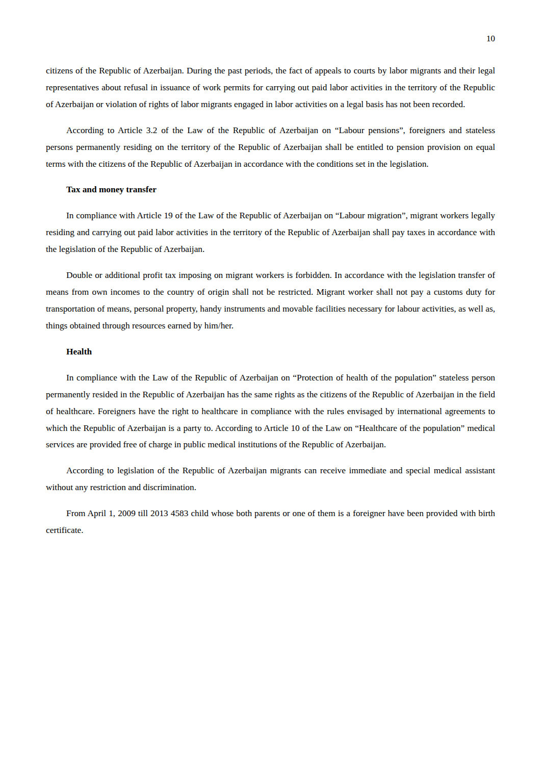10
citizens of the Republic of Azerbaijan. During the past periods, the fact of appeals to courts by labor migrants and their legal representatives about refusal in issuance of work permits for carrying out paid labor activities in the territory of the Republic of Azerbaijan or violation of rights of labor migrants engaged in labor activities on a legal basis has not been recorded.
According to Article 3.2 of the Law of the Republic of Azerbaijan on “Labour pensions”, foreigners and stateless persons permanently residing on the territory of the Republic of Azerbaijan shall be entitled to pension provision on equal terms with the citizens of the Republic of Azerbaijan in accordance with the conditions set in the legislation.
Tax and money transfer
In compliance with Article 19 of the Law of the Republic of Azerbaijan on “Labour migration”, migrant workers legally residing and carrying out paid labor activities in the territory of the Republic of Azerbaijan shall pay taxes in accordance with the legislation of the Republic of Azerbaijan.
Double or additional profit tax imposing on migrant workers is forbidden. In accordance with the legislation transfer of means from own incomes to the country of origin shall not be restricted. Migrant worker shall not pay a customs duty for transportation of means, personal property, handy instruments and movable facilities necessary for labour activities, as well as, things obtained through resources earned by him/her.
Health
In compliance with the Law of the Republic of Azerbaijan on “Protection of health of the population” stateless person permanently resided in the Republic of Azerbaijan has the same rights as the citizens of the Republic of Azerbaijan in the field of healthcare. Foreigners have the right to healthcare in compliance with the rules envisaged by international agreements to which the Republic of Azerbaijan is a party to. According to Article 10 of the Law on “Healthcare of the population” medical services are provided free of charge in public medical institutions of the Republic of Azerbaijan.
According to legislation of the Republic of Azerbaijan migrants can receive immediate and special medical assistant without any restriction and discrimination.
From April 1, 2009 till 2013 4583 child whose both parents or one of them is a foreigner have been provided with birth certificate.